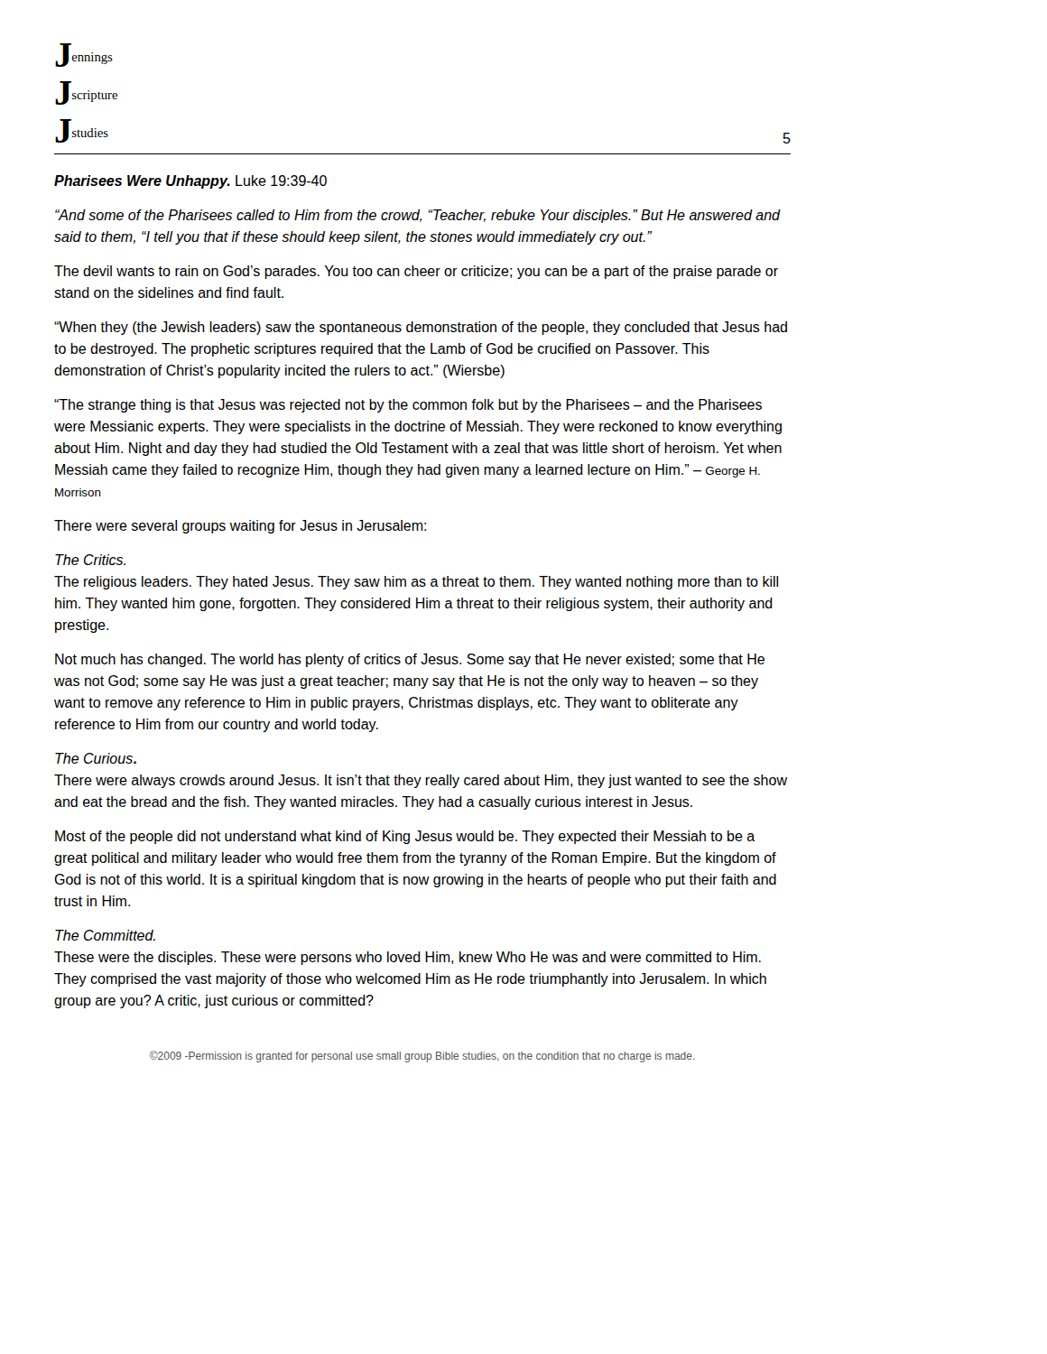Jennings Jscripture Jstudies
5
Pharisees Were Unhappy.
Luke 19:39-40
“And some of the Pharisees called to Him from the crowd, “Teacher, rebuke Your disciples.” But He answered and said to them, “I tell you that if these should keep silent, the stones would immediately cry out.”
The devil wants to rain on God’s parades. You too can cheer or criticize; you can be a part of the praise parade or stand on the sidelines and find fault.
“When they (the Jewish leaders) saw the spontaneous demonstration of the people, they concluded that Jesus had to be destroyed. The prophetic scriptures required that the Lamb of God be crucified on Passover. This demonstration of Christ’s popularity incited the rulers to act.” (Wiersbe)
“The strange thing is that Jesus was rejected not by the common folk but by the Pharisees – and the Pharisees were Messianic experts. They were specialists in the doctrine of Messiah. They were reckoned to know everything about Him. Night and day they had studied the Old Testament with a zeal that was little short of heroism. Yet when Messiah came they failed to recognize Him, though they had given many a learned lecture on Him.” – George H. Morrison
There were several groups waiting for Jesus in Jerusalem:
The Critics.
The religious leaders. They hated Jesus. They saw him as a threat to them. They wanted nothing more than to kill him. They wanted him gone, forgotten. They considered Him a threat to their religious system, their authority and prestige.
Not much has changed. The world has plenty of critics of Jesus. Some say that He never existed; some that He was not God; some say He was just a great teacher; many say that He is not the only way to heaven – so they want to remove any reference to Him in public prayers, Christmas displays, etc. They want to obliterate any reference to Him from our country and world today.
The Curious.
There were always crowds around Jesus. It isn’t that they really cared about Him, they just wanted to see the show and eat the bread and the fish. They wanted miracles. They had a casually curious interest in Jesus.
Most of the people did not understand what kind of King Jesus would be. They expected their Messiah to be a great political and military leader who would free them from the tyranny of the Roman Empire. But the kingdom of God is not of this world. It is a spiritual kingdom that is now growing in the hearts of people who put their faith and trust in Him.
The Committed.
These were the disciples. These were persons who loved Him, knew Who He was and were committed to Him. They comprised the vast majority of those who welcomed Him as He rode triumphantly into Jerusalem. In which group are you? A critic, just curious or committed?
©2009 -Permission is granted for personal use small group Bible studies, on the condition that no charge is made.